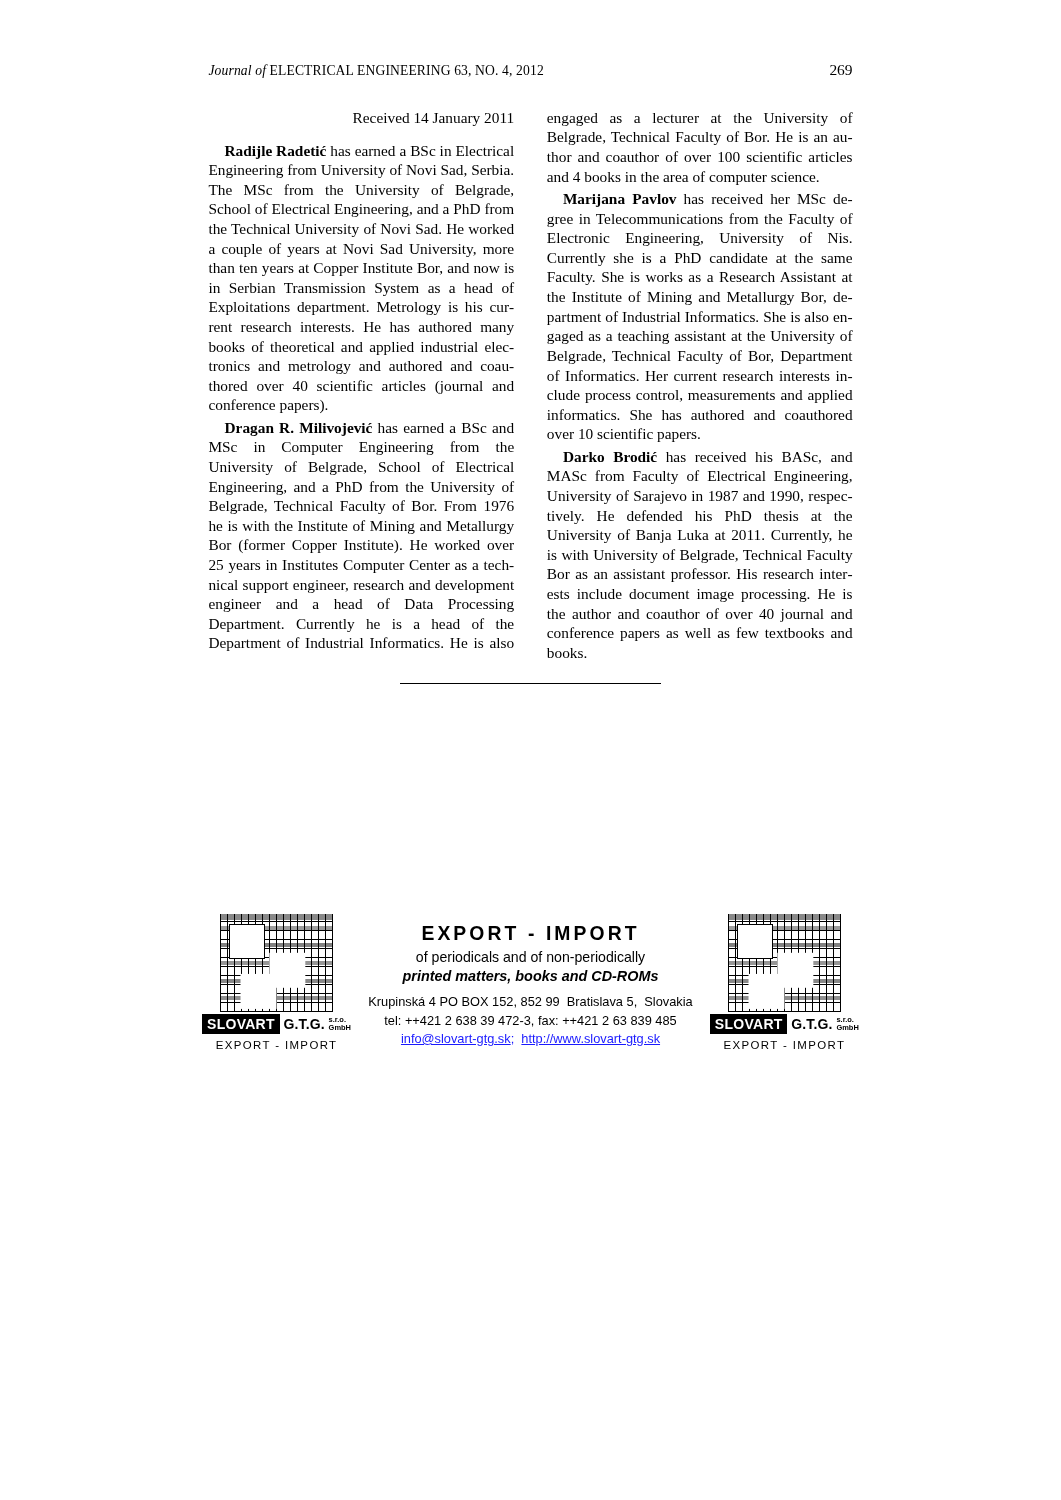Journal of ELECTRICAL ENGINEERING 63, NO. 4, 2012
269
Received 14 January 2011
Radijle Radetić has earned a BSc in Electrical Engineering from University of Novi Sad, Serbia. The MSc from the University of Belgrade, School of Electrical Engineering, and a PhD from the Technical University of Novi Sad. He worked a couple of years at Novi Sad University, more than ten years at Copper Institute Bor, and now is in Serbian Transmission System as a head of Exploitations department. Metrology is his current research interests. He has authored many books of theoretical and applied industrial electronics and metrology and authored and coauthored over 40 scientific articles (journal and conference papers).
Dragan R. Milivojević has earned a BSc and MSc in Computer Engineering from the University of Belgrade, School of Electrical Engineering, and a PhD from the University of Belgrade, Technical Faculty of Bor. From 1976 he is with the Institute of Mining and Metallurgy Bor (former Copper Institute). He worked over 25 years in Institutes Computer Center as a technical support engineer, research and development engineer and a head of Data Processing Department. Currently he is a head of the Department of Industrial Informatics. He is also engaged as a lecturer at the University of Belgrade, Technical Faculty of Bor. He is an author and coauthor of over 100 scientific articles and 4 books in the area of computer science.
Marijana Pavlov has received her MSc degree in Telecommunications from the Faculty of Electronic Engineering, University of Nis. Currently she is a PhD candidate at the same Faculty. She is works as a Research Assistant at the Institute of Mining and Metallurgy Bor, department of Industrial Informatics. She is also engaged as a teaching assistant at the University of Belgrade, Technical Faculty of Bor, Department of Informatics. Her current research interests include process control, measurements and applied informatics. She has authored and coauthored over 10 scientific papers.
Darko Brodić has received his BASc, and MASc from Faculty of Electrical Engineering, University of Sarajevo in 1987 and 1990, respectively. He defended his PhD thesis at the University of Banja Luka at 2011. Currently, he is with University of Belgrade, Technical Faculty Bor as an assistant professor. His research interests include document image processing. He is the author and coauthor of over 40 journal and conference papers as well as few textbooks and books.
SLOVART G.T.G. s.r.o.
GmbH
EXPORT - IMPORT
EXPORT - IMPORT
of periodicals and of non-periodically
printed matters, books and CD-ROMs
Krupinská 4 PO BOX 152, 852 99 Bratislava 5, Slovakia
tel: ++421 2 638 39 472-3, fax: ++421 2 63 839 485
info@slovart-gtg.sk; http://www.slovart-gtg.sk
SLOVART G.T.G. s.r.o.
GmbH
EXPORT - IMPORT